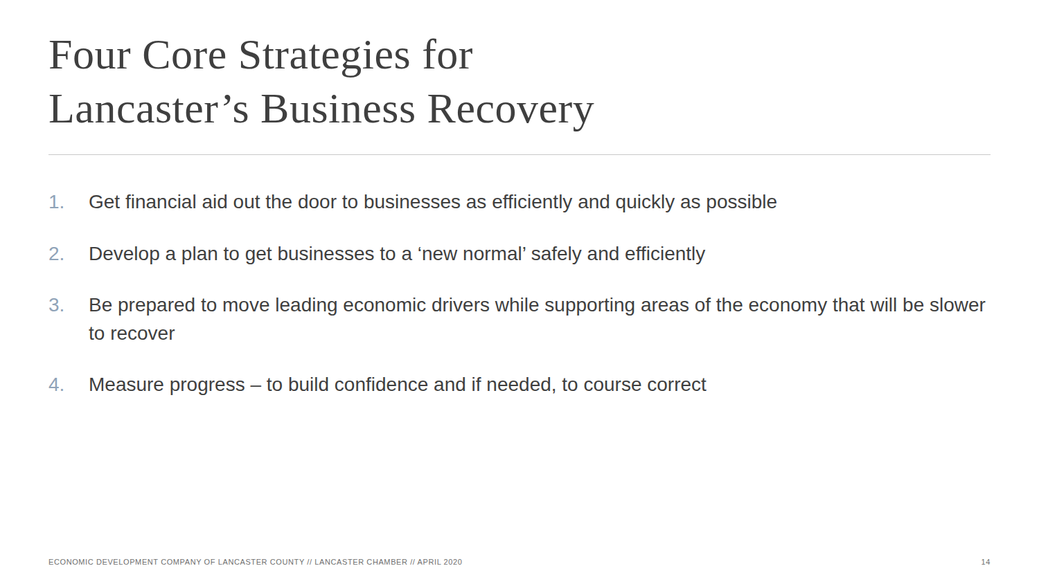Four Core Strategies for
Lancaster’s Business Recovery
Get financial aid out the door to businesses as efficiently and quickly as possible
Develop a plan to get businesses to a ‘new normal’ safely and efficiently
Be prepared to move leading economic drivers while supporting areas of the economy that will be slower to recover
Measure progress – to build confidence and if needed, to course correct
ECONOMIC DEVELOPMENT COMPANY OF LANCASTER COUNTY // LANCASTER CHAMBER // APRIL 2020 14